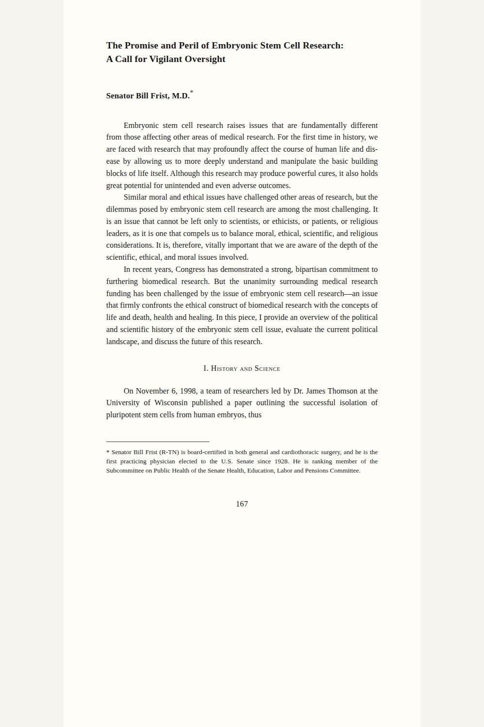The Promise and Peril of Embryonic Stem Cell Research:
A Call for Vigilant Oversight
Senator Bill Frist, M.D.*
Embryonic stem cell research raises issues that are fundamentally different from those affecting other areas of medical research. For the first time in history, we are faced with research that may profoundly affect the course of human life and disease by allowing us to more deeply understand and manipulate the basic building blocks of life itself. Although this research may produce powerful cures, it also holds great potential for unintended and even adverse outcomes.
Similar moral and ethical issues have challenged other areas of research, but the dilemmas posed by embryonic stem cell research are among the most challenging. It is an issue that cannot be left only to scientists, or ethicists, or patients, or religious leaders, as it is one that compels us to balance moral, ethical, scientific, and religious considerations. It is, therefore, vitally important that we are aware of the depth of the scientific, ethical, and moral issues involved.
In recent years, Congress has demonstrated a strong, bipartisan commitment to furthering biomedical research. But the unanimity surrounding medical research funding has been challenged by the issue of embryonic stem cell research—an issue that firmly confronts the ethical construct of biomedical research with the concepts of life and death, health and healing. In this piece, I provide an overview of the political and scientific history of the embryonic stem cell issue, evaluate the current political landscape, and discuss the future of this research.
I. History and Science
On November 6, 1998, a team of researchers led by Dr. James Thomson at the University of Wisconsin published a paper outlining the successful isolation of pluripotent stem cells from human embryos, thus
* Senator Bill Frist (R-TN) is board-certified in both general and cardiothoracic surgery, and he is the first practicing physician elected to the U.S. Senate since 1928. He is ranking member of the Subcommittee on Public Health of the Senate Health, Education, Labor and Pensions Committee.
167